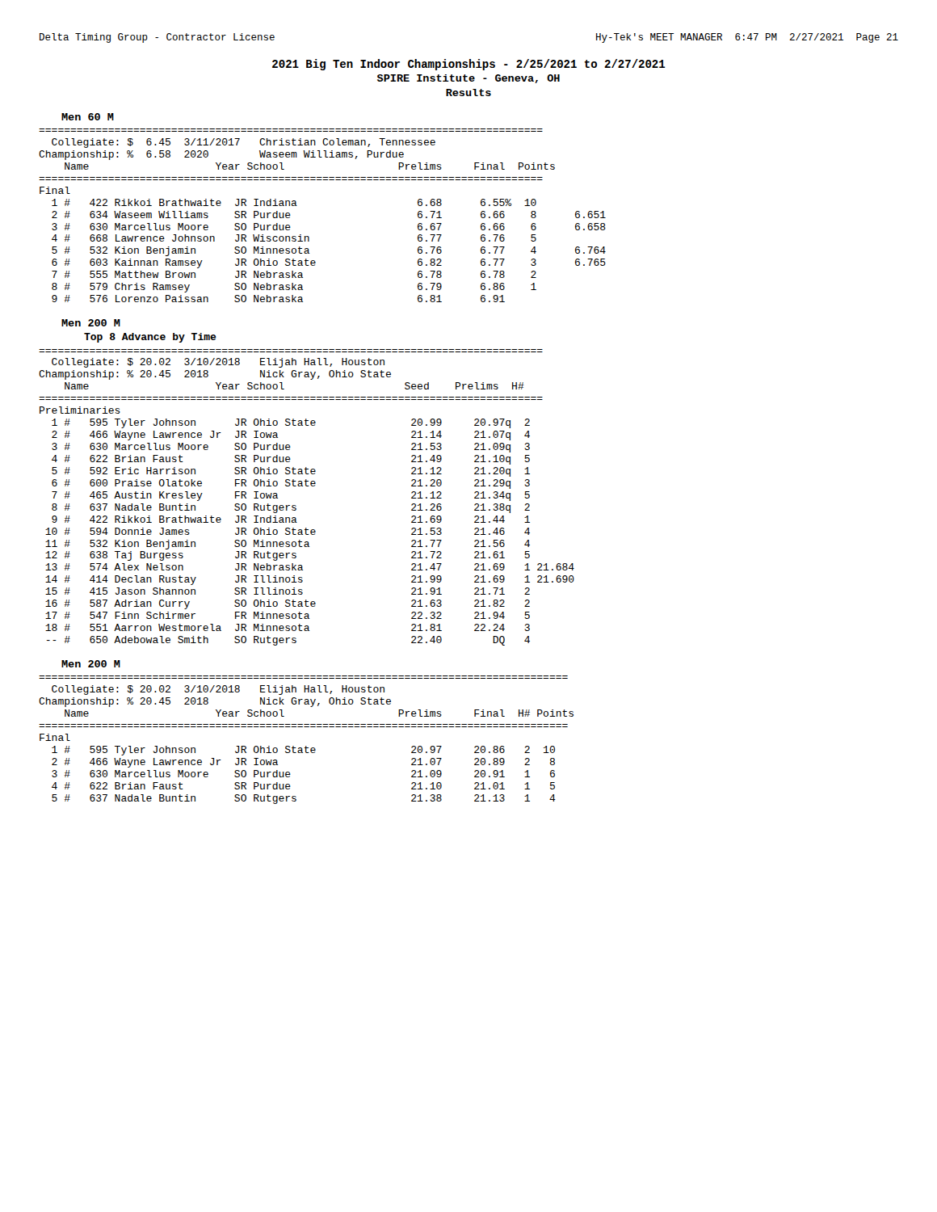Delta Timing Group - Contractor License Hy-Tek's MEET MANAGER 6:47 PM 2/27/2021 Page 21
2021 Big Ten Indoor Championships - 2/25/2021 to 2/27/2021
SPIRE Institute - Geneva, OH
Results
Men 60 M
================================================================================
  Collegiate: $  6.45  3/11/2017   Christian Coleman, Tennessee
Championship: %  6.58  2020        Waseem Williams, Purdue
    Name                    Year School                  Prelims     Final  Points
================================================================================
Final
  1 #   422 Rikkoi Brathwaite  JR Indiana                   6.68      6.55%  10
  2 #   634 Waseem Williams    SR Purdue                    6.71      6.66    8      6.651
  3 #   630 Marcellus Moore    SO Purdue                    6.67      6.66    6      6.658
  4 #   668 Lawrence Johnson   JR Wisconsin                 6.77      6.76    5
  5 #   532 Kion Benjamin      SO Minnesota                 6.76      6.77    4      6.764
  6 #   603 Kainnan Ramsey     JR Ohio State                6.82      6.77    3      6.765
  7 #   555 Matthew Brown      JR Nebraska                  6.78      6.78    2
  8 #   579 Chris Ramsey       SO Nebraska                  6.79      6.86    1
  9 #   576 Lorenzo Paissan    SO Nebraska                  6.81      6.91
Men 200 M
Top 8 Advance by Time
================================================================================
  Collegiate: $ 20.02  3/10/2018   Elijah Hall, Houston
Championship: % 20.45  2018        Nick Gray, Ohio State
    Name                    Year School                   Seed    Prelims  H#
================================================================================
Preliminaries
  1 #   595 Tyler Johnson      JR Ohio State               20.99     20.97q  2
  2 #   466 Wayne Lawrence Jr  JR Iowa                     21.14     21.07q  4
  3 #   630 Marcellus Moore    SO Purdue                   21.53     21.09q  3
  4 #   622 Brian Faust        SR Purdue                   21.49     21.10q  5
  5 #   592 Eric Harrison      SR Ohio State               21.12     21.20q  1
  6 #   600 Praise Olatoke     FR Ohio State               21.20     21.29q  3
  7 #   465 Austin Kresley     FR Iowa                     21.12     21.34q  5
  8 #   637 Nadale Buntin      SO Rutgers                  21.26     21.38q  2
  9 #   422 Rikkoi Brathwaite  JR Indiana                  21.69     21.44   1
 10 #   594 Donnie James       JR Ohio State               21.53     21.46   4
 11 #   532 Kion Benjamin      SO Minnesota                21.77     21.56   4
 12 #   638 Taj Burgess        JR Rutgers                  21.72     21.61   5
 13 #   574 Alex Nelson        JR Nebraska                 21.47     21.69   1 21.684
 14 #   414 Declan Rustay      JR Illinois                 21.99     21.69   1 21.690
 15 #   415 Jason Shannon      SR Illinois                 21.91     21.71   2
 16 #   587 Adrian Curry       SO Ohio State               21.63     21.82   2
 17 #   547 Finn Schirmer      FR Minnesota                22.32     21.94   5
 18 #   551 Aarron Westmorela  JR Minnesota                21.81     22.24   3
 -- #   650 Adebowale Smith    SO Rutgers                  22.40        DQ   4
Men 200 M
====================================================================================
  Collegiate: $ 20.02  3/10/2018   Elijah Hall, Houston
Championship: % 20.45  2018        Nick Gray, Ohio State
    Name                    Year School                  Prelims     Final  H# Points
====================================================================================
Final
  1 #   595 Tyler Johnson      JR Ohio State               20.97     20.86   2  10
  2 #   466 Wayne Lawrence Jr  JR Iowa                     21.07     20.89   2   8
  3 #   630 Marcellus Moore    SO Purdue                   21.09     20.91   1   6
  4 #   622 Brian Faust        SR Purdue                   21.10     21.01   1   5
  5 #   637 Nadale Buntin      SO Rutgers                  21.38     21.13   1   4